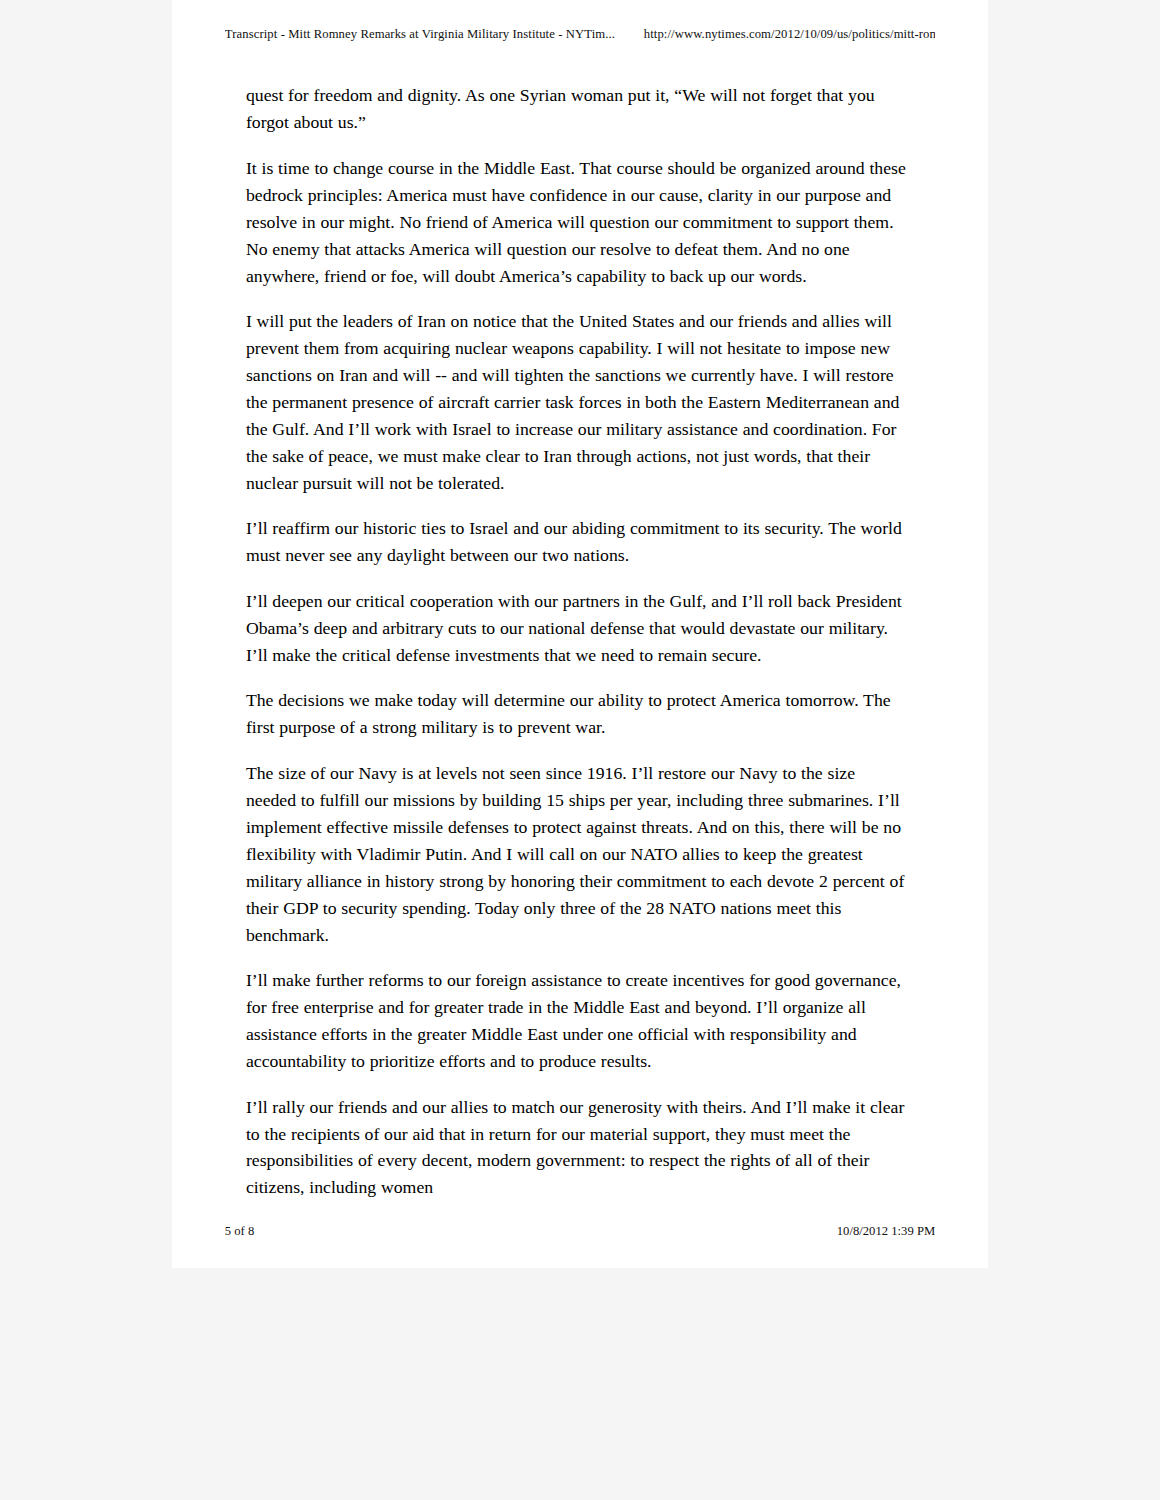Transcript - Mitt Romney Remarks at Virginia Military Institute - NYTim...http://www.nytimes.com/2012/10/09/us/politics/mitt-romney-remarks-at-...
quest for freedom and dignity. As one Syrian woman put it, “We will not forget that you forgot about us.”
It is time to change course in the Middle East. That course should be organized around these bedrock principles: America must have confidence in our cause, clarity in our purpose and resolve in our might. No friend of America will question our commitment to support them. No enemy that attacks America will question our resolve to defeat them. And no one anywhere, friend or foe, will doubt America’s capability to back up our words.
I will put the leaders of Iran on notice that the United States and our friends and allies will prevent them from acquiring nuclear weapons capability. I will not hesitate to impose new sanctions on Iran and will -- and will tighten the sanctions we currently have. I will restore the permanent presence of aircraft carrier task forces in both the Eastern Mediterranean and the Gulf. And I’ll work with Israel to increase our military assistance and coordination. For the sake of peace, we must make clear to Iran through actions, not just words, that their nuclear pursuit will not be tolerated.
I’ll reaffirm our historic ties to Israel and our abiding commitment to its security. The world must never see any daylight between our two nations.
I’ll deepen our critical cooperation with our partners in the Gulf, and I’ll roll back President Obama’s deep and arbitrary cuts to our national defense that would devastate our military. I’ll make the critical defense investments that we need to remain secure.
The decisions we make today will determine our ability to protect America tomorrow. The first purpose of a strong military is to prevent war.
The size of our Navy is at levels not seen since 1916. I’ll restore our Navy to the size needed to fulfill our missions by building 15 ships per year, including three submarines. I’ll implement effective missile defenses to protect against threats. And on this, there will be no flexibility with Vladimir Putin. And I will call on our NATO allies to keep the greatest military alliance in history strong by honoring their commitment to each devote 2 percent of their GDP to security spending. Today only three of the 28 NATO nations meet this benchmark.
I’ll make further reforms to our foreign assistance to create incentives for good governance, for free enterprise and for greater trade in the Middle East and beyond. I’ll organize all assistance efforts in the greater Middle East under one official with responsibility and accountability to prioritize efforts and to produce results.
I’ll rally our friends and our allies to match our generosity with theirs. And I’ll make it clear to the recipients of our aid that in return for our material support, they must meet the responsibilities of every decent, modern government: to respect the rights of all of their citizens, including women
5 of 8 10/8/2012 1:39 PM